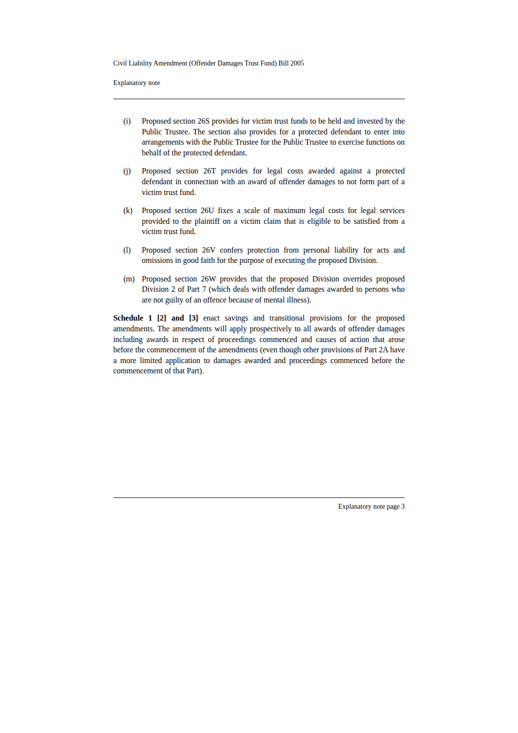Civil Liability Amendment (Offender Damages Trust Fund) Bill 2005
Explanatory note
(i)
Proposed section 26S provides for victim trust funds to be held and invested by the Public Trustee. The section also provides for a protected defendant to enter into arrangements with the Public Trustee for the Public Trustee to exercise functions on behalf of the protected defendant.
(j)
Proposed section 26T provides for legal costs awarded against a protected defendant in connection with an award of offender damages to not form part of a victim trust fund.
(k)
Proposed section 26U fixes a scale of maximum legal costs for legal services provided to the plaintiff on a victim claim that is eligible to be satisfied from a victim trust fund.
(l)
Proposed section 26V confers protection from personal liability for acts and omissions in good faith for the purpose of executing the proposed Division.
(m)
Proposed section 26W provides that the proposed Division overrides proposed Division 2 of Part 7 (which deals with offender damages awarded to persons who are not guilty of an offence because of mental illness).
Schedule 1 [2] and [3] enact savings and transitional provisions for the proposed amendments. The amendments will apply prospectively to all awards of offender damages including awards in respect of proceedings commenced and causes of action that arose before the commencement of the amendments (even though other provisions of Part 2A have a more limited application to damages awarded and proceedings commenced before the commencement of that Part).
Explanatory note page 3